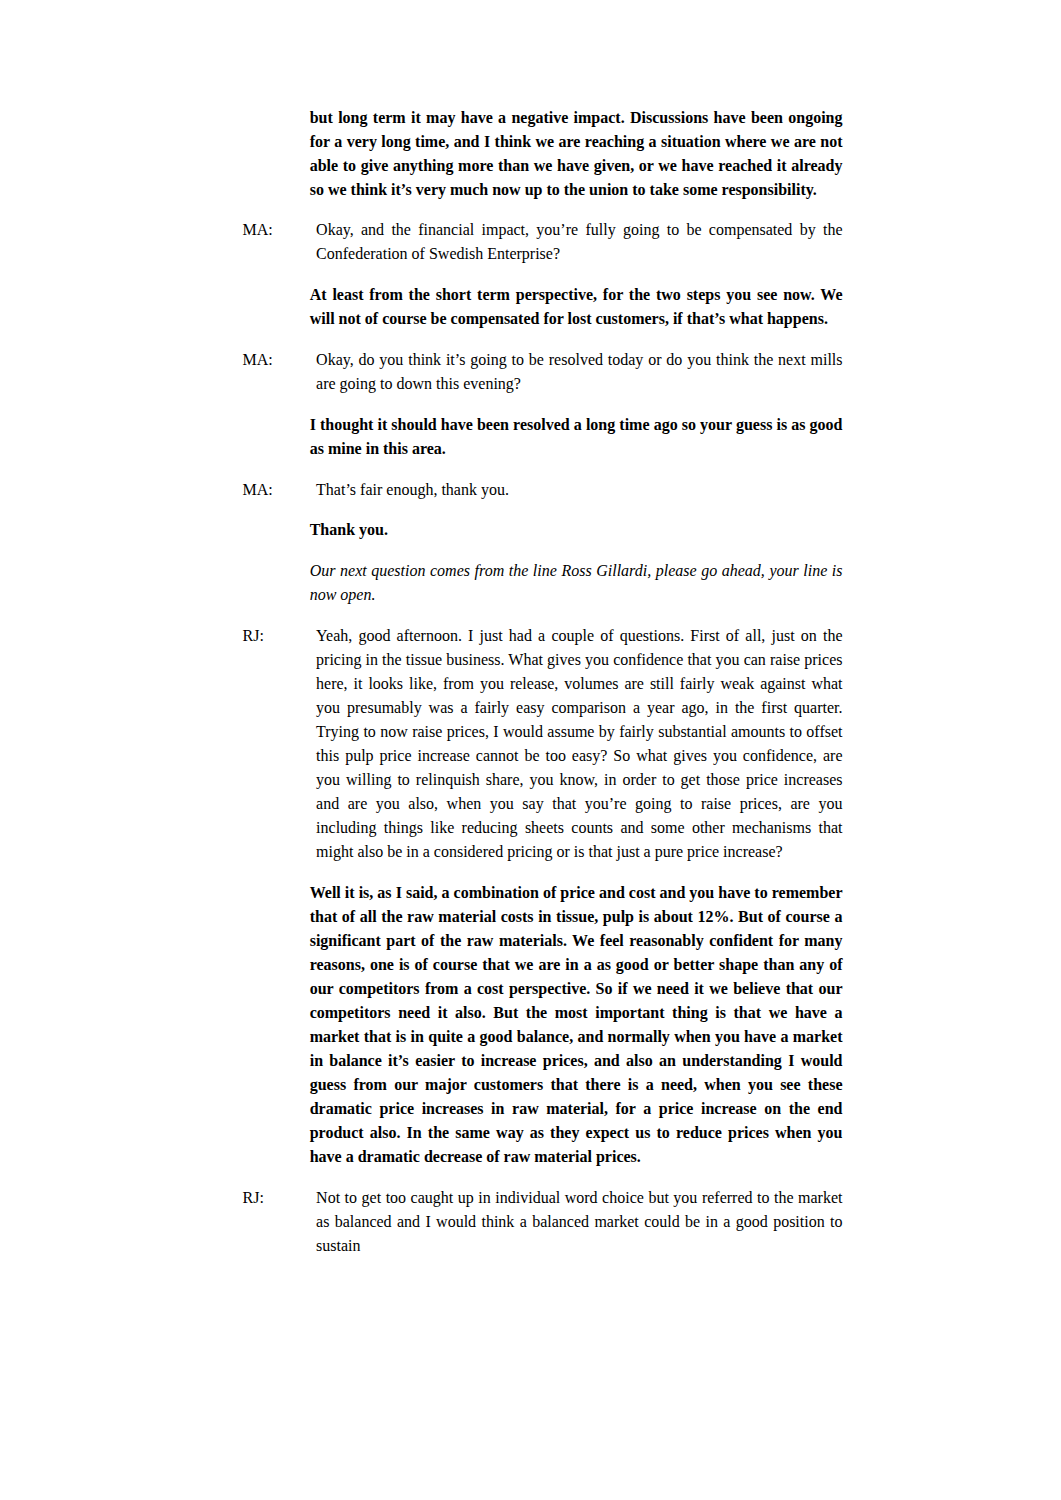but long term it may have a negative impact. Discussions have been ongoing for a very long time, and I think we are reaching a situation where we are not able to give anything more than we have given, or we have reached it already so we think it’s very much now up to the union to take some responsibility.
MA:
Okay, and the financial impact, you’re fully going to be compensated by the Confederation of Swedish Enterprise?
At least from the short term perspective, for the two steps you see now. We will not of course be compensated for lost customers, if that’s what happens.
MA:
Okay, do you think it’s going to be resolved today or do you think the next mills are going to down this evening?
I thought it should have been resolved a long time ago so your guess is as good as mine in this area.
MA:
That’s fair enough, thank you.
Thank you.
Our next question comes from the line Ross Gillardi, please go ahead, your line is now open.
RJ:
Yeah, good afternoon. I just had a couple of questions. First of all, just on the pricing in the tissue business. What gives you confidence that you can raise prices here, it looks like, from you release, volumes are still fairly weak against what you presumably was a fairly easy comparison a year ago, in the first quarter. Trying to now raise prices, I would assume by fairly substantial amounts to offset this pulp price increase cannot be too easy? So what gives you confidence, are you willing to relinquish share, you know, in order to get those price increases and are you also, when you say that you’re going to raise prices, are you including things like reducing sheets counts and some other mechanisms that might also be in a considered pricing or is that just a pure price increase?
Well it is, as I said, a combination of price and cost and you have to remember that of all the raw material costs in tissue, pulp is about 12%. But of course a significant part of the raw materials. We feel reasonably confident for many reasons, one is of course that we are in a as good or better shape than any of our competitors from a cost perspective. So if we need it we believe that our competitors need it also. But the most important thing is that we have a market that is in quite a good balance, and normally when you have a market in balance it’s easier to increase prices, and also an understanding I would guess from our major customers that there is a need, when you see these dramatic price increases in raw material, for a price increase on the end product also. In the same way as they expect us to reduce prices when you have a dramatic decrease of raw material prices.
RJ:
Not to get too caught up in individual word choice but you referred to the market as balanced and I would think a balanced market could be in a good position to sustain